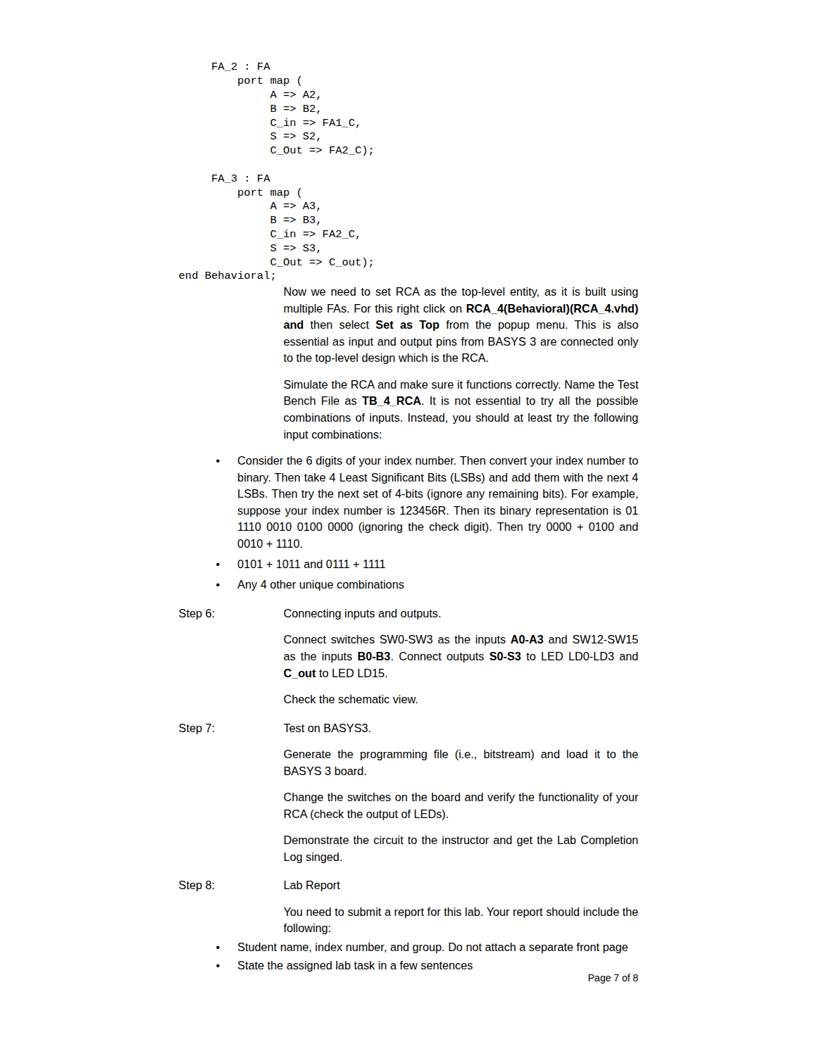FA_2 : FA
         port map (
              A => A2,
              B => B2,
              C_in => FA1_C,
              S => S2,
              C_Out => FA2_C);

     FA_3 : FA
         port map (
              A => A3,
              B => B3,
              C_in => FA2_C,
              S => S3,
              C_Out => C_out);
end Behavioral;
Now we need to set RCA as the top-level entity, as it is built using multiple FAs. For this right click on RCA_4(Behavioral)(RCA_4.vhd) and then select Set as Top from the popup menu. This is also essential as input and output pins from BASYS 3 are connected only to the top-level design which is the RCA.
Simulate the RCA and make sure it functions correctly. Name the Test Bench File as TB_4_RCA. It is not essential to try all the possible combinations of inputs. Instead, you should at least try the following input combinations:
Consider the 6 digits of your index number. Then convert your index number to binary. Then take 4 Least Significant Bits (LSBs) and add them with the next 4 LSBs. Then try the next set of 4-bits (ignore any remaining bits). For example, suppose your index number is 123456R. Then its binary representation is 01 1110 0010 0100 0000 (ignoring the check digit). Then try 0000 + 0100 and 0010 + 1110.
0101 + 1011 and 0111 + 1111
Any 4 other unique combinations
Step 6:
Connecting inputs and outputs.
Connect switches SW0-SW3 as the inputs A0-A3 and SW12-SW15 as the inputs B0-B3. Connect outputs S0-S3 to LED LD0-LD3 and C_out to LED LD15.
Check the schematic view.
Step 7:
Test on BASYS3.
Generate the programming file (i.e., bitstream) and load it to the BASYS 3 board.
Change the switches on the board and verify the functionality of your RCA (check the output of LEDs).
Demonstrate the circuit to the instructor and get the Lab Completion Log singed.
Step 8:
Lab Report
You need to submit a report for this lab. Your report should include the following:
Student name, index number, and group. Do not attach a separate front page
State the assigned lab task in a few sentences
Page 7 of 8